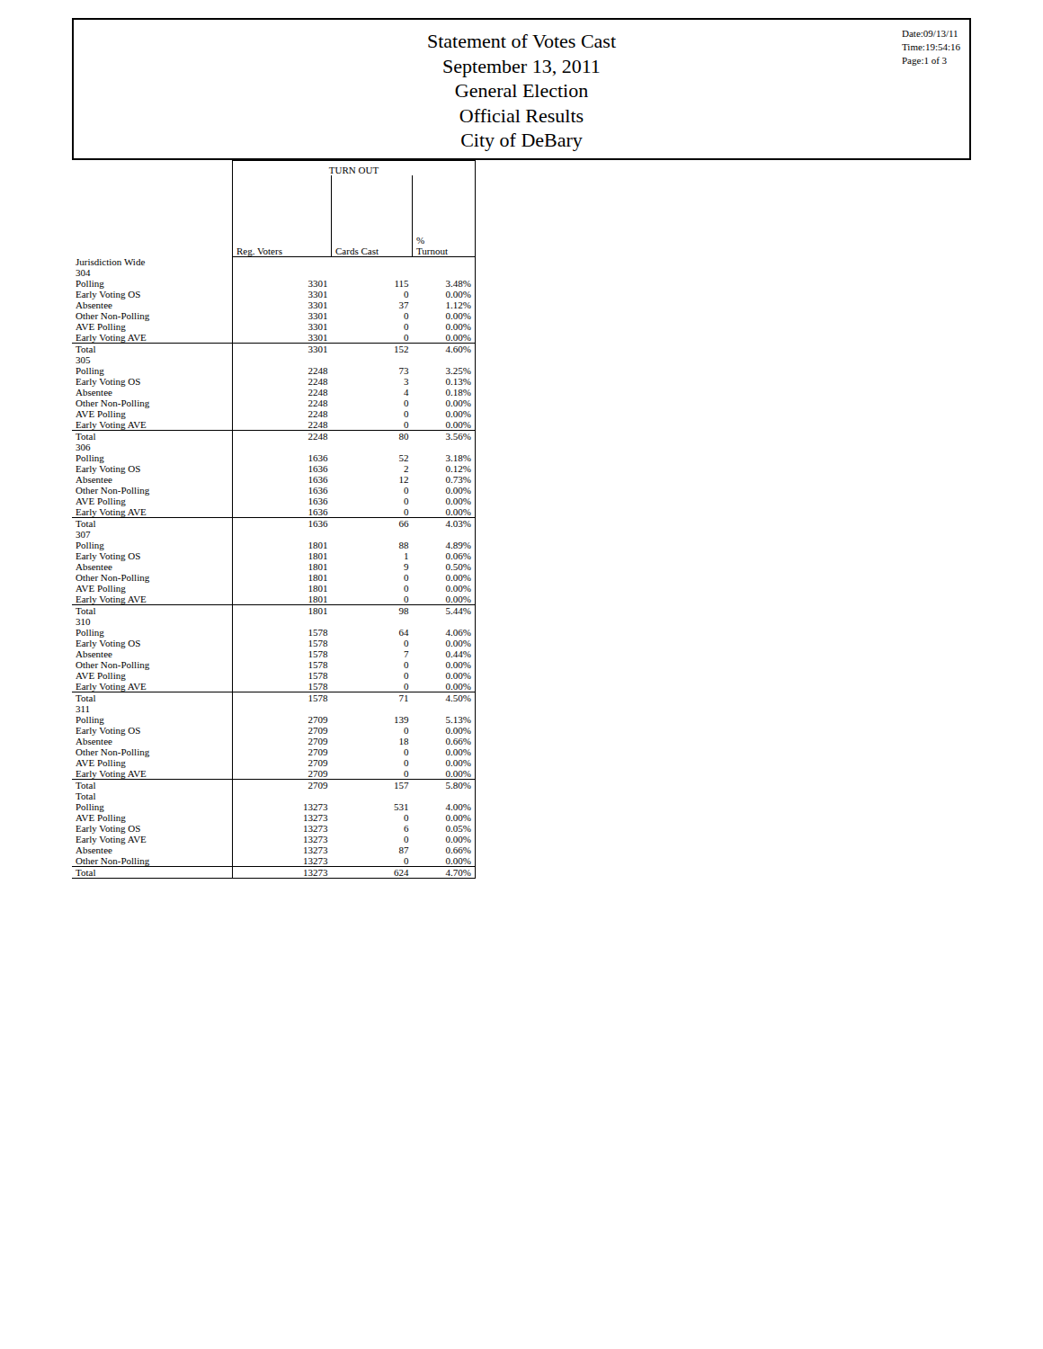Date:09/13/11
Time:19:54:16
Page:1 of 3
Statement of Votes Cast
September 13, 2011
General Election
Official Results
City of DeBary
| | TURN OUT |
| | Reg. Voters | Cards Cast | % Turnout |
| Jurisdiction Wide | | | |
| 304 | | | |
| Polling | 3301 | 115 | 3.48% |
| Early Voting OS | 3301 | 0 | 0.00% |
| Absentee | 3301 | 37 | 1.12% |
| Other Non-Polling | 3301 | 0 | 0.00% |
| AVE Polling | 3301 | 0 | 0.00% |
| Early Voting AVE | 3301 | 0 | 0.00% |
| Total | 3301 | 152 | 4.60% |
| 305 | | | |
| Polling | 2248 | 73 | 3.25% |
| Early Voting OS | 2248 | 3 | 0.13% |
| Absentee | 2248 | 4 | 0.18% |
| Other Non-Polling | 2248 | 0 | 0.00% |
| AVE Polling | 2248 | 0 | 0.00% |
| Early Voting AVE | 2248 | 0 | 0.00% |
| Total | 2248 | 80 | 3.56% |
| 306 | | | |
| Polling | 1636 | 52 | 3.18% |
| Early Voting OS | 1636 | 2 | 0.12% |
| Absentee | 1636 | 12 | 0.73% |
| Other Non-Polling | 1636 | 0 | 0.00% |
| AVE Polling | 1636 | 0 | 0.00% |
| Early Voting AVE | 1636 | 0 | 0.00% |
| Total | 1636 | 66 | 4.03% |
| 307 | | | |
| Polling | 1801 | 88 | 4.89% |
| Early Voting OS | 1801 | 1 | 0.06% |
| Absentee | 1801 | 9 | 0.50% |
| Other Non-Polling | 1801 | 0 | 0.00% |
| AVE Polling | 1801 | 0 | 0.00% |
| Early Voting AVE | 1801 | 0 | 0.00% |
| Total | 1801 | 98 | 5.44% |
| 310 | | | |
| Polling | 1578 | 64 | 4.06% |
| Early Voting OS | 1578 | 0 | 0.00% |
| Absentee | 1578 | 7 | 0.44% |
| Other Non-Polling | 1578 | 0 | 0.00% |
| AVE Polling | 1578 | 0 | 0.00% |
| Early Voting AVE | 1578 | 0 | 0.00% |
| Total | 1578 | 71 | 4.50% |
| 311 | | | |
| Polling | 2709 | 139 | 5.13% |
| Early Voting OS | 2709 | 0 | 0.00% |
| Absentee | 2709 | 18 | 0.66% |
| Other Non-Polling | 2709 | 0 | 0.00% |
| AVE Polling | 2709 | 0 | 0.00% |
| Early Voting AVE | 2709 | 0 | 0.00% |
| Total | 2709 | 157 | 5.80% |
| Total | | | |
| Polling | 13273 | 531 | 4.00% |
| AVE Polling | 13273 | 0 | 0.00% |
| Early Voting OS | 13273 | 6 | 0.05% |
| Early Voting AVE | 13273 | 0 | 0.00% |
| Absentee | 13273 | 87 | 0.66% |
| Other Non-Polling | 13273 | 0 | 0.00% |
| Total | 13273 | 624 | 4.70% |